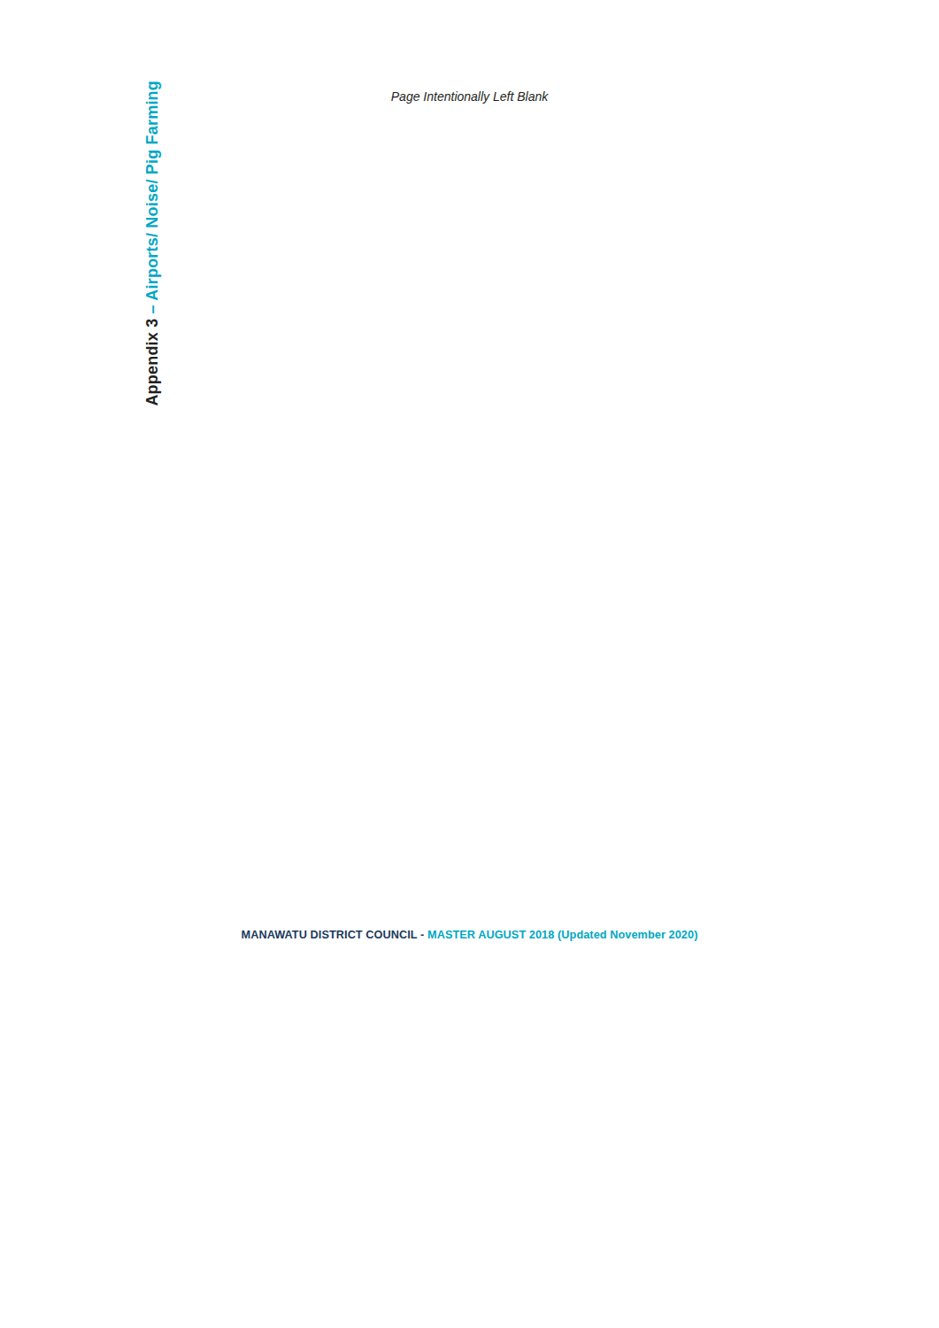Appendix 3 – Airports/ Noise/ Pig Farming
Page Intentionally Left Blank
MANAWATU DISTRICT COUNCIL - MASTER AUGUST 2018 (Updated November 2020)